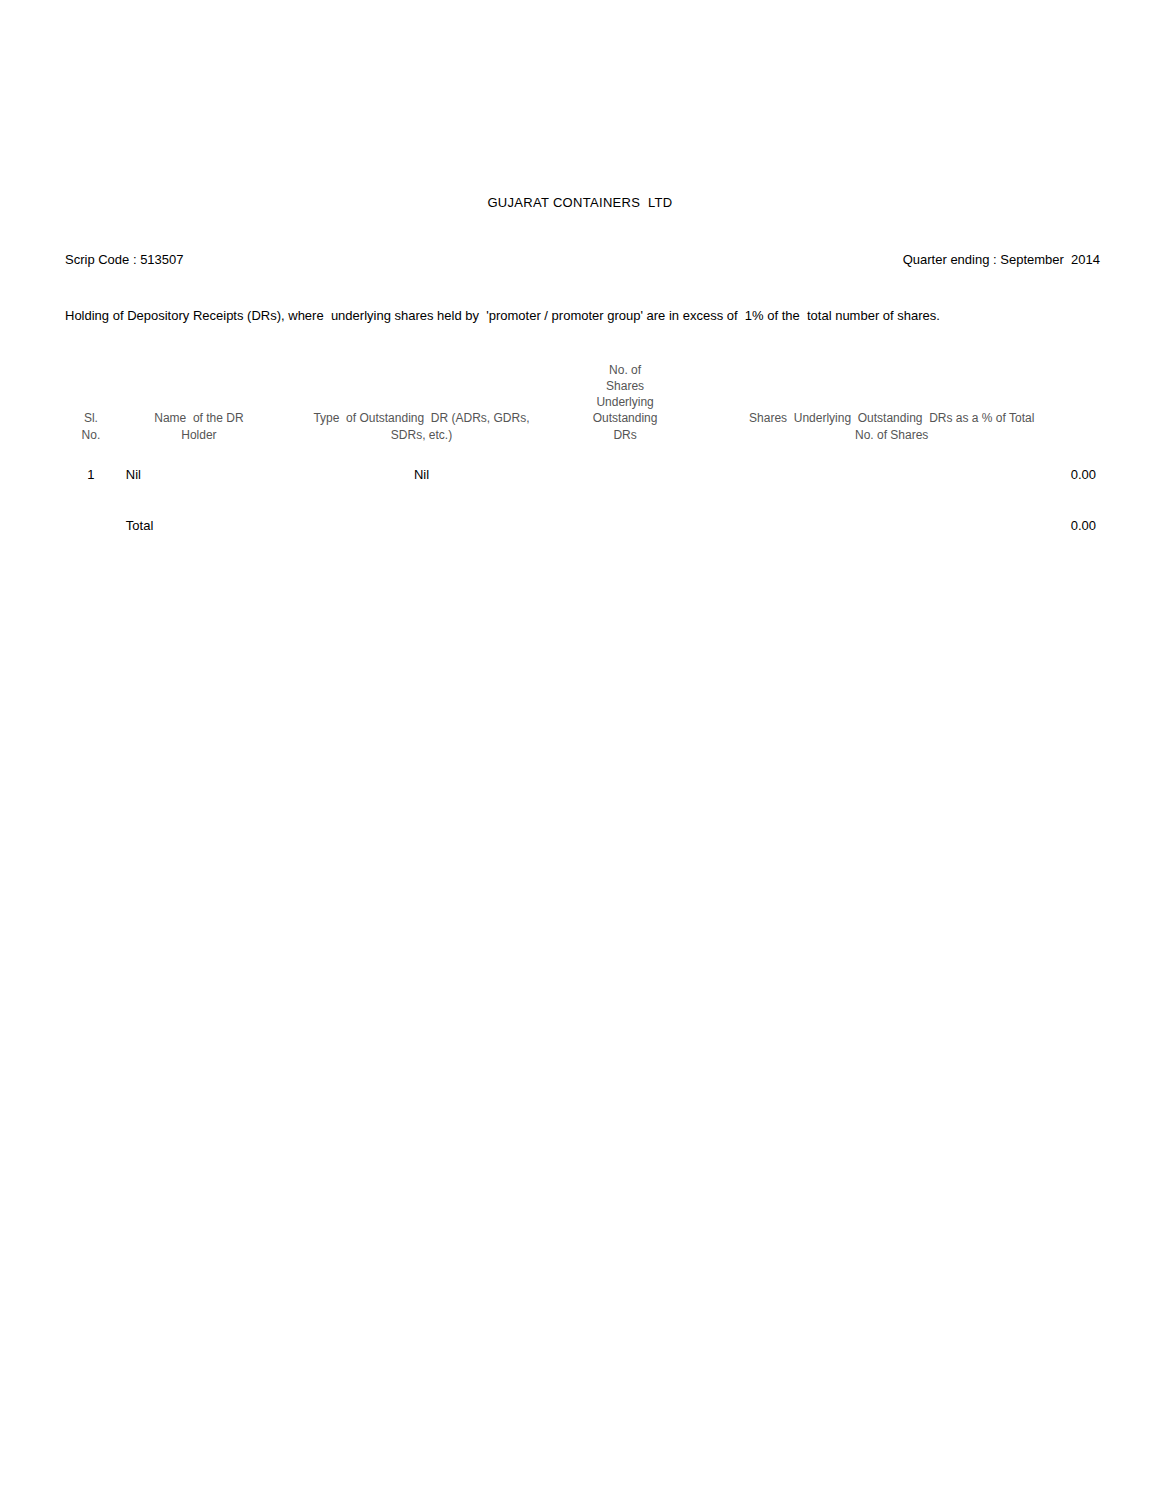GUJARAT CONTAINERS LTD
Scrip Code : 513507
Quarter ending : September 2014
Holding of Depository Receipts (DRs), where underlying shares held by 'promoter / promoter group' are in excess of 1% of the total number of shares.
| Sl. No. | Name of the DR Holder | Type of Outstanding DR (ADRs, GDRs, SDRs, etc.) | No. of Shares Underlying Outstanding DRs | Shares Underlying Outstanding DRs as a % of Total No. of Shares |
| --- | --- | --- | --- | --- |
| 1 | Nil | Nil | | 0.00 |
| | Total | | | 0.00 |